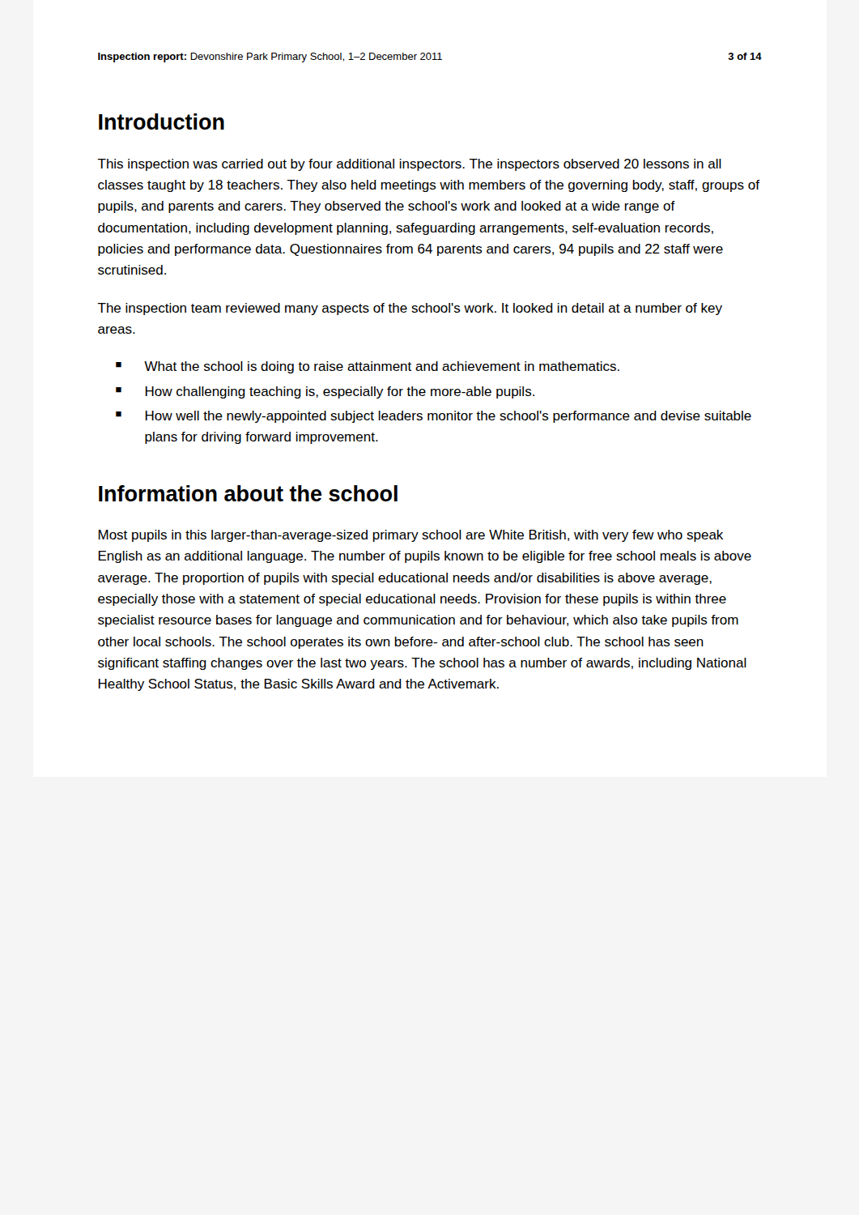Inspection report: Devonshire Park Primary School, 1–2 December 2011
3 of 14
Introduction
This inspection was carried out by four additional inspectors. The inspectors observed 20 lessons in all classes taught by 18 teachers. They also held meetings with members of the governing body, staff, groups of pupils, and parents and carers. They observed the school's work and looked at a wide range of documentation, including development planning, safeguarding arrangements, self-evaluation records, policies and performance data. Questionnaires from 64 parents and carers, 94 pupils and 22 staff were scrutinised.
The inspection team reviewed many aspects of the school's work. It looked in detail at a number of key areas.
What the school is doing to raise attainment and achievement in mathematics.
How challenging teaching is, especially for the more-able pupils.
How well the newly-appointed subject leaders monitor the school's performance and devise suitable plans for driving forward improvement.
Information about the school
Most pupils in this larger-than-average-sized primary school are White British, with very few who speak English as an additional language. The number of pupils known to be eligible for free school meals is above average. The proportion of pupils with special educational needs and/or disabilities is above average, especially those with a statement of special educational needs. Provision for these pupils is within three specialist resource bases for language and communication and for behaviour, which also take pupils from other local schools. The school operates its own before- and after-school club. The school has seen significant staffing changes over the last two years. The school has a number of awards, including National Healthy School Status, the Basic Skills Award and the Activemark.